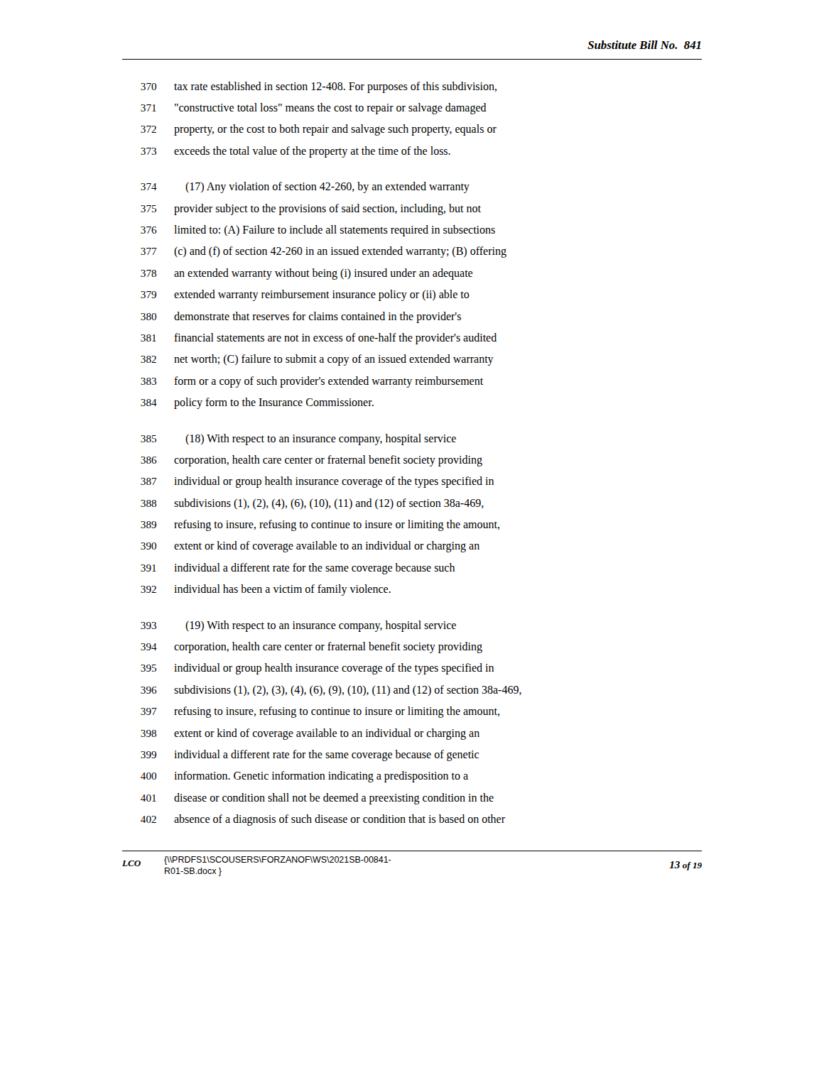Substitute Bill No. 841
370 tax rate established in section 12-408. For purposes of this subdivision, 371"constructive total loss" means the cost to repair or salvage damaged 372 property, or the cost to both repair and salvage such property, equals or 373 exceeds the total value of the property at the time of the loss.
374 (17) Any violation of section 42-260, by an extended warranty 375 provider subject to the provisions of said section, including, but not 376 limited to: (A) Failure to include all statements required in subsections 377(c) and (f) of section 42-260 in an issued extended warranty; (B) offering 378 an extended warranty without being (i) insured under an adequate 379 extended warranty reimbursement insurance policy or (ii) able to 380 demonstrate that reserves for claims contained in the provider's 381 financial statements are not in excess of one-half the provider's audited 382 net worth; (C) failure to submit a copy of an issued extended warranty 383 form or a copy of such provider's extended warranty reimbursement 384 policy form to the Insurance Commissioner.
385 (18) With respect to an insurance company, hospital service 386 corporation, health care center or fraternal benefit society providing 387 individual or group health insurance coverage of the types specified in 388 subdivisions (1), (2), (4), (6), (10), (11) and (12) of section 38a-469, 389 refusing to insure, refusing to continue to insure or limiting the amount, 390 extent or kind of coverage available to an individual or charging an 391 individual a different rate for the same coverage because such 392 individual has been a victim of family violence.
393 (19) With respect to an insurance company, hospital service 394 corporation, health care center or fraternal benefit society providing 395 individual or group health insurance coverage of the types specified in 396 subdivisions (1), (2), (3), (4), (6), (9), (10), (11) and (12) of section 38a-469, 397 refusing to insure, refusing to continue to insure or limiting the amount, 398 extent or kind of coverage available to an individual or charging an 399 individual a different rate for the same coverage because of genetic 400 information. Genetic information indicating a predisposition to a 401 disease or condition shall not be deemed a preexisting condition in the 402 absence of a diagnosis of such disease or condition that is based on other
LCO
{\\PRDFS1\SCOUSERS\FORZANOF\WS\2021SB-00841-
R01-SB.docx }
13 of 19